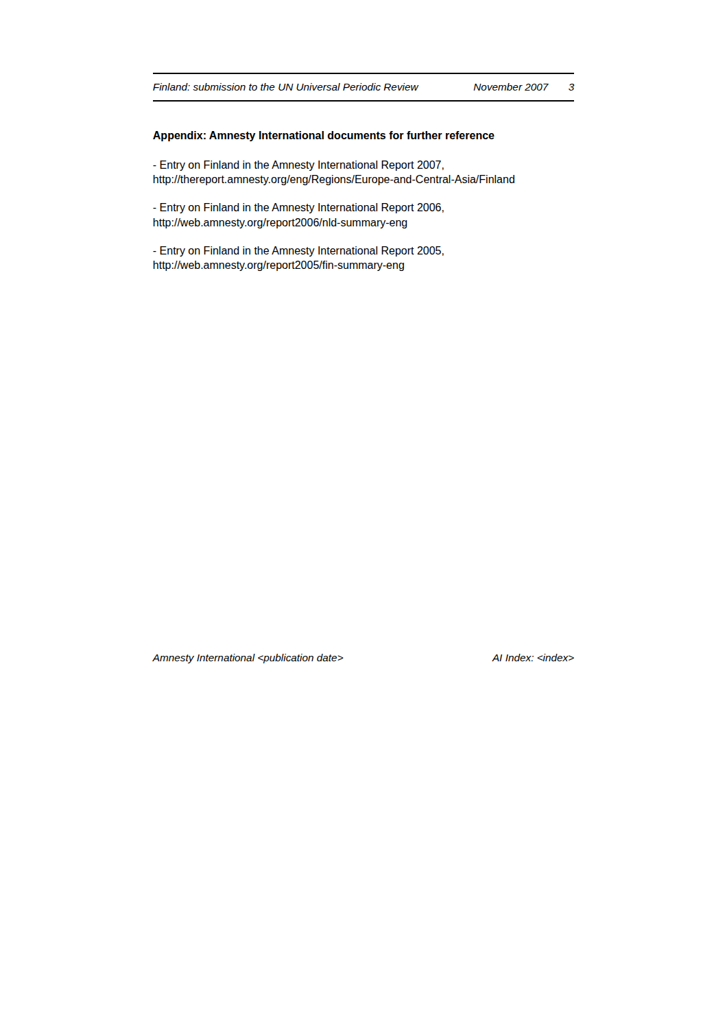Finland: submission to the UN Universal Periodic Review
November 2007 3
Appendix: Amnesty International documents for further reference
- Entry on Finland in the Amnesty International Report 2007,
http://thereport.amnesty.org/eng/Regions/Europe-and-Central-Asia/Finland
- Entry on Finland in the Amnesty International Report 2006,
http://web.amnesty.org/report2006/nld-summary-eng
- Entry on Finland in the Amnesty International Report 2005,
http://web.amnesty.org/report2005/fin-summary-eng
Amnesty International <publication date>
AI Index: <index>